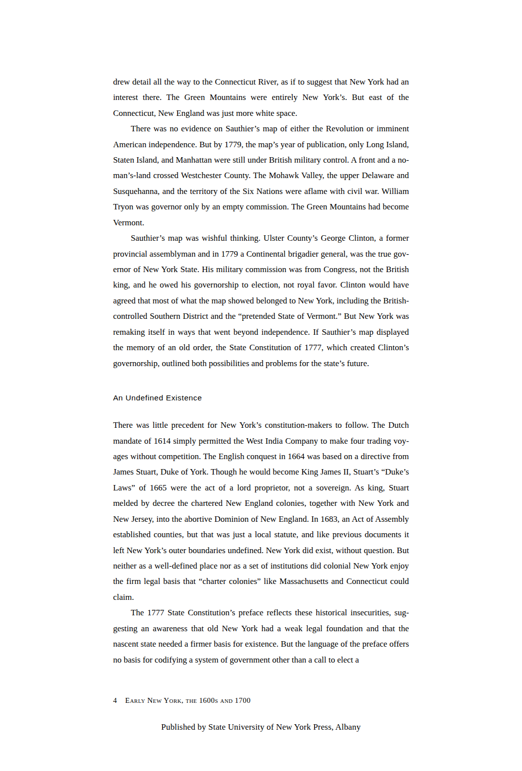drew detail all the way to the Connecticut River, as if to suggest that New York had an interest there. The Green Mountains were entirely New York’s. But east of the Connecticut, New England was just more white space.
There was no evidence on Sauthier’s map of either the Revolution or imminent American independence. But by 1779, the map’s year of publication, only Long Island, Staten Island, and Manhattan were still under British military control. A front and a no-man’s-land crossed Westchester County. The Mohawk Valley, the upper Delaware and Susquehanna, and the territory of the Six Nations were aflame with civil war. William Tryon was governor only by an empty commission. The Green Mountains had become Vermont.
Sauthier’s map was wishful thinking. Ulster County’s George Clinton, a former provincial assemblyman and in 1779 a Continental brigadier general, was the true governor of New York State. His military commission was from Congress, not the British king, and he owed his governorship to election, not royal favor. Clinton would have agreed that most of what the map showed belonged to New York, including the British-controlled Southern District and the “pretended State of Vermont.” But New York was remaking itself in ways that went beyond independence. If Sauthier’s map displayed the memory of an old order, the State Constitution of 1777, which created Clinton’s governorship, outlined both possibilities and problems for the state’s future.
An Undefined Existence
There was little precedent for New York’s constitution-makers to follow. The Dutch mandate of 1614 simply permitted the West India Company to make four trading voyages without competition. The English conquest in 1664 was based on a directive from James Stuart, Duke of York. Though he would become King James II, Stuart’s “Duke’s Laws” of 1665 were the act of a lord proprietor, not a sovereign. As king, Stuart melded by decree the chartered New England colonies, together with New York and New Jersey, into the abortive Dominion of New England. In 1683, an Act of Assembly established counties, but that was just a local statute, and like previous documents it left New York’s outer boundaries undefined. New York did exist, without question. But neither as a well-defined place nor as a set of institutions did colonial New York enjoy the firm legal basis that “charter colonies” like Massachusetts and Connecticut could claim.
The 1777 State Constitution’s preface reflects these historical insecurities, suggesting an awareness that old New York had a weak legal foundation and that the nascent state needed a firmer basis for existence. But the language of the preface offers no basis for codifying a system of government other than a call to elect a
4 Early New York, the 1600s and 1700
Published by State University of New York Press, Albany